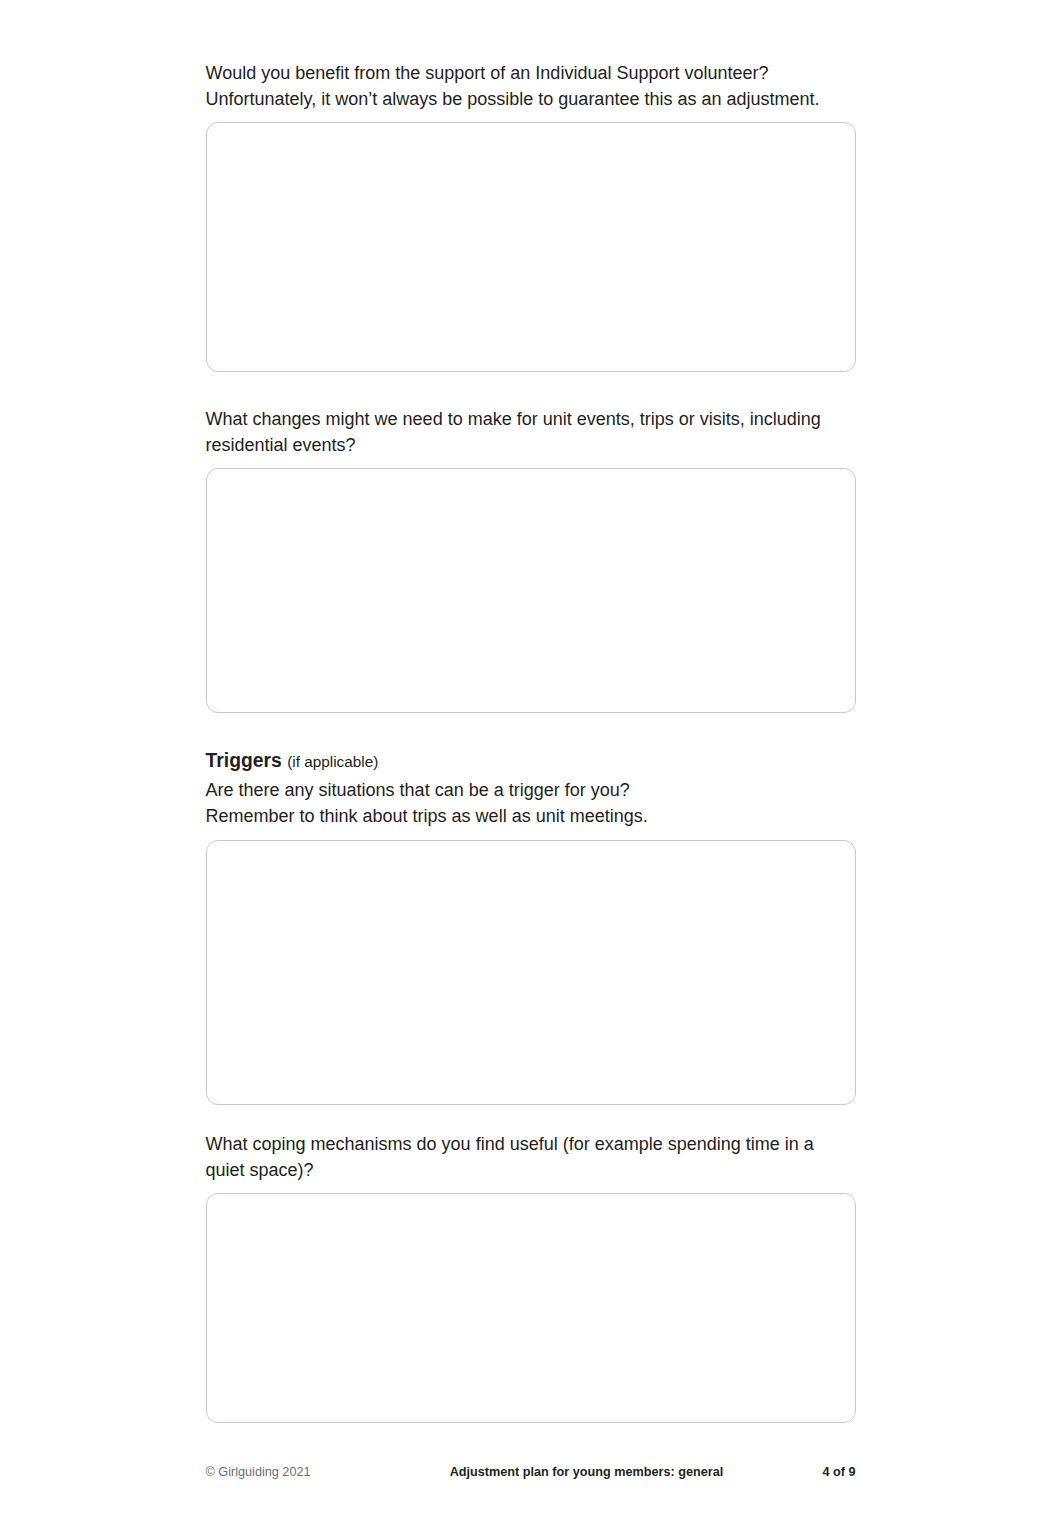Would you benefit from the support of an Individual Support volunteer?
Unfortunately, it won’t always be possible to guarantee this as an adjustment.
What changes might we need to make for unit events, trips or visits, including residential events?
Triggers (if applicable)
Are there any situations that can be a trigger for you?
Remember to think about trips as well as unit meetings.
What coping mechanisms do you find useful (for example spending time in a quiet space)?
© Girlguiding 2021
Adjustment plan for young members: general
4 of 9